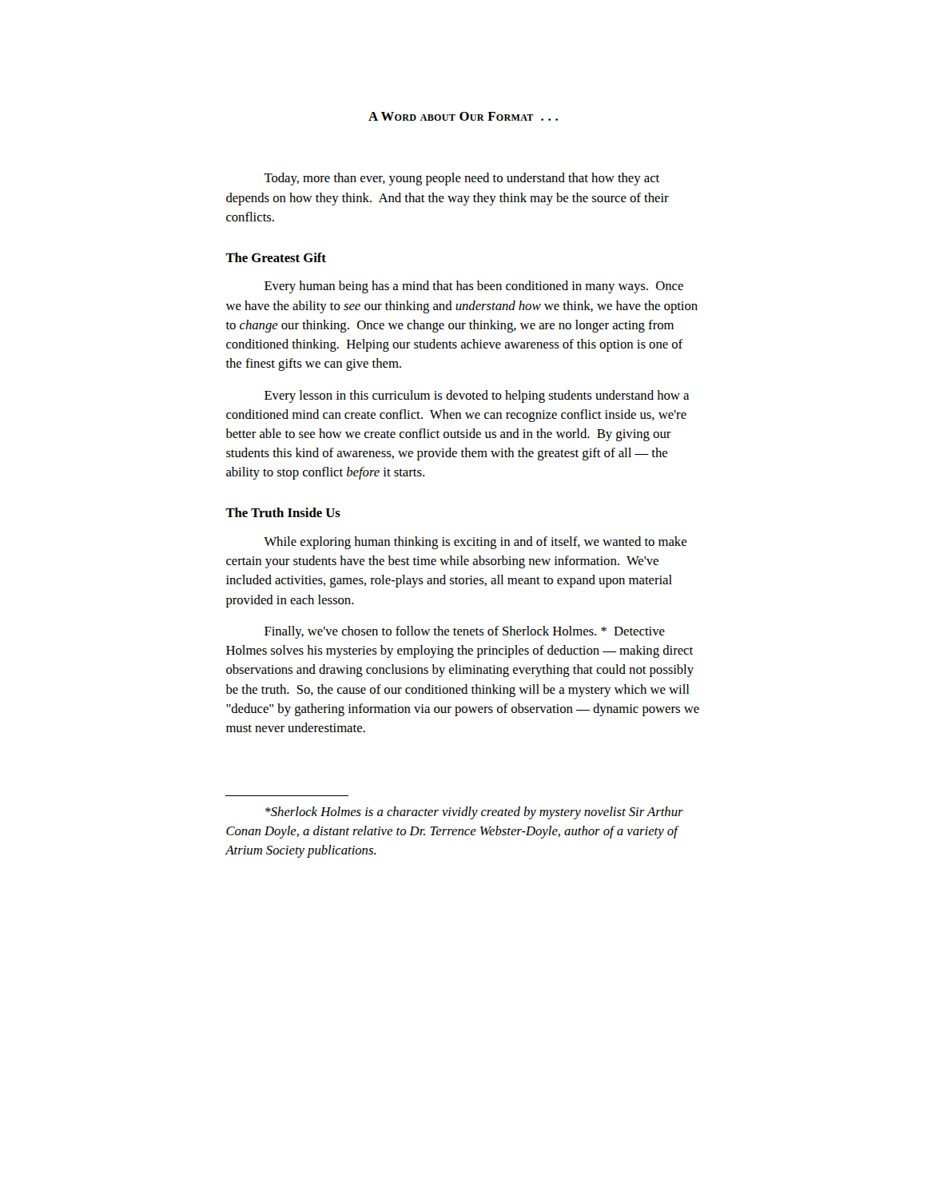A Word about Our Format . . .
Today, more than ever, young people need to understand that how they act depends on how they think. And that the way they think may be the source of their conflicts.
The Greatest Gift
Every human being has a mind that has been conditioned in many ways. Once we have the ability to see our thinking and understand how we think, we have the option to change our thinking. Once we change our thinking, we are no longer acting from conditioned thinking. Helping our students achieve awareness of this option is one of the finest gifts we can give them.
Every lesson in this curriculum is devoted to helping students understand how a conditioned mind can create conflict. When we can recognize conflict inside us, we're better able to see how we create conflict outside us and in the world. By giving our students this kind of awareness, we provide them with the greatest gift of all — the ability to stop conflict before it starts.
The Truth Inside Us
While exploring human thinking is exciting in and of itself, we wanted to make certain your students have the best time while absorbing new information. We've included activities, games, role-plays and stories, all meant to expand upon material provided in each lesson.
Finally, we've chosen to follow the tenets of Sherlock Holmes. * Detective Holmes solves his mysteries by employing the principles of deduction — making direct observations and drawing conclusions by eliminating everything that could not possibly be the truth. So, the cause of our conditioned thinking will be a mystery which we will "deduce" by gathering information via our powers of observation — dynamic powers we must never underestimate.
*Sherlock Holmes is a character vividly created by mystery novelist Sir Arthur Conan Doyle, a distant relative to Dr. Terrence Webster-Doyle, author of a variety of Atrium Society publications.